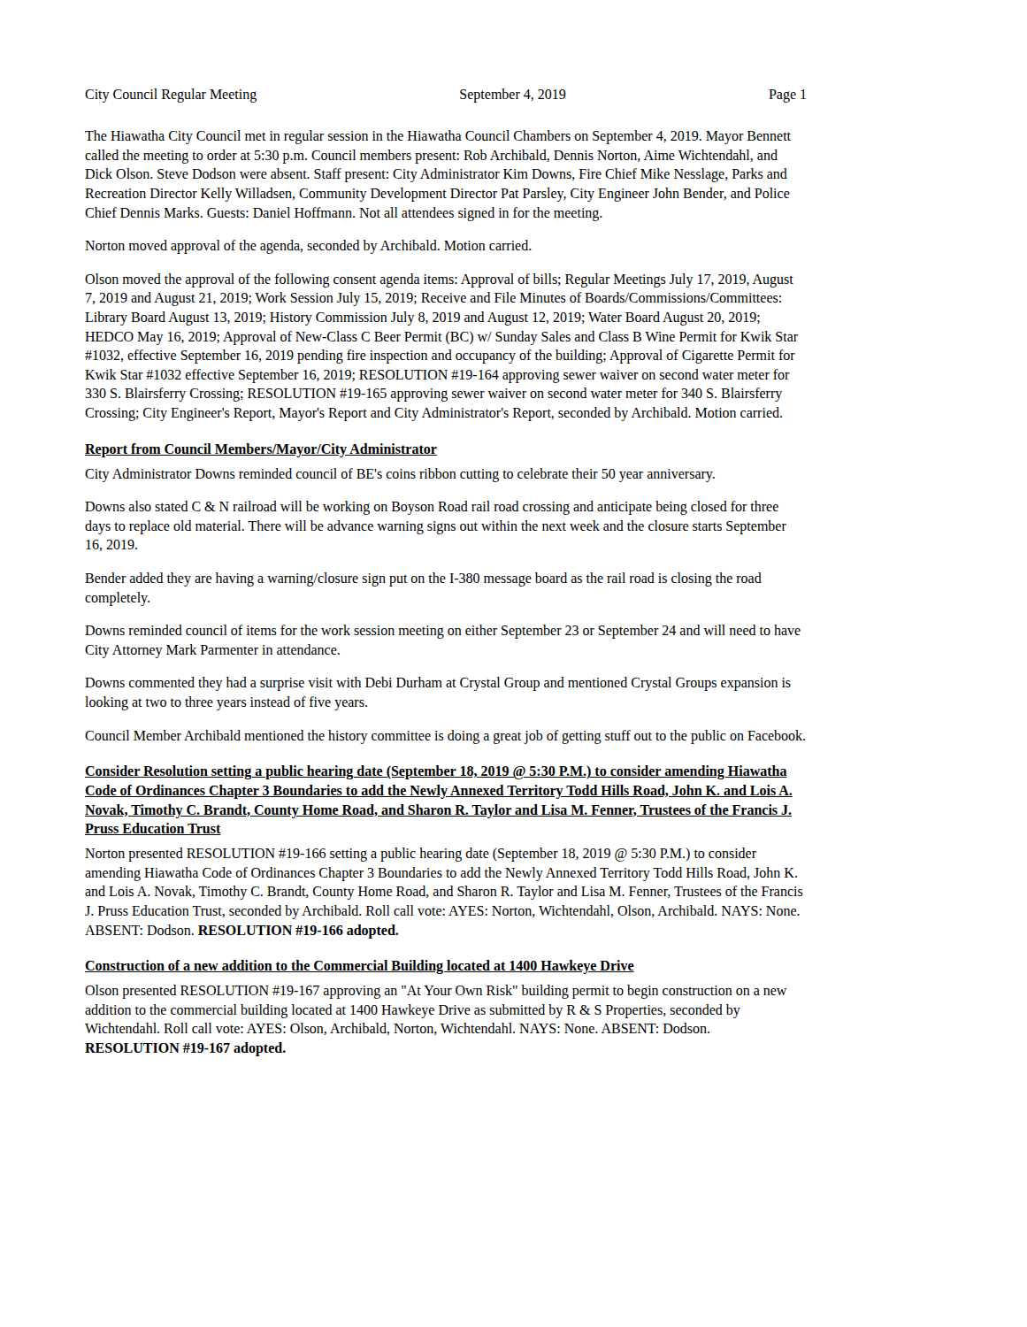City Council Regular Meeting
September 4, 2019
Page 1
The Hiawatha City Council met in regular session in the Hiawatha Council Chambers on September 4, 2019. Mayor Bennett called the meeting to order at 5:30 p.m. Council members present: Rob Archibald, Dennis Norton, Aime Wichtendahl, and Dick Olson. Steve Dodson were absent. Staff present: City Administrator Kim Downs, Fire Chief Mike Nesslage, Parks and Recreation Director Kelly Willadsen, Community Development Director Pat Parsley, City Engineer John Bender, and Police Chief Dennis Marks. Guests: Daniel Hoffmann. Not all attendees signed in for the meeting.
Norton moved approval of the agenda, seconded by Archibald. Motion carried.
Olson moved the approval of the following consent agenda items: Approval of bills; Regular Meetings July 17, 2019, August 7, 2019 and August 21, 2019; Work Session July 15, 2019; Receive and File Minutes of Boards/Commissions/Committees: Library Board August 13, 2019; History Commission July 8, 2019 and August 12, 2019; Water Board August 20, 2019; HEDCO May 16, 2019; Approval of New-Class C Beer Permit (BC) w/ Sunday Sales and Class B Wine Permit for Kwik Star #1032, effective September 16, 2019 pending fire inspection and occupancy of the building; Approval of Cigarette Permit for Kwik Star #1032 effective September 16, 2019; RESOLUTION #19-164 approving sewer waiver on second water meter for 330 S. Blairsferry Crossing; RESOLUTION #19-165 approving sewer waiver on second water meter for 340 S. Blairsferry Crossing; City Engineer's Report, Mayor's Report and City Administrator's Report, seconded by Archibald. Motion carried.
Report from Council Members/Mayor/City Administrator
City Administrator Downs reminded council of BE's coins ribbon cutting to celebrate their 50 year anniversary.
Downs also stated C & N railroad will be working on Boyson Road rail road crossing and anticipate being closed for three days to replace old material. There will be advance warning signs out within the next week and the closure starts September 16, 2019.
Bender added they are having a warning/closure sign put on the I-380 message board as the rail road is closing the road completely.
Downs reminded council of items for the work session meeting on either September 23 or September 24 and will need to have City Attorney Mark Parmenter in attendance.
Downs commented they had a surprise visit with Debi Durham at Crystal Group and mentioned Crystal Groups expansion is looking at two to three years instead of five years.
Council Member Archibald mentioned the history committee is doing a great job of getting stuff out to the public on Facebook.
Consider Resolution setting a public hearing date (September 18, 2019 @ 5:30 P.M.) to consider amending Hiawatha Code of Ordinances Chapter 3 Boundaries to add the Newly Annexed Territory Todd Hills Road, John K. and Lois A. Novak, Timothy C. Brandt, County Home Road, and Sharon R. Taylor and Lisa M. Fenner, Trustees of the Francis J. Pruss Education Trust
Norton presented RESOLUTION #19-166 setting a public hearing date (September 18, 2019 @ 5:30 P.M.) to consider amending Hiawatha Code of Ordinances Chapter 3 Boundaries to add the Newly Annexed Territory Todd Hills Road, John K. and Lois A. Novak, Timothy C. Brandt, County Home Road, and Sharon R. Taylor and Lisa M. Fenner, Trustees of the Francis J. Pruss Education Trust, seconded by Archibald. Roll call vote: AYES: Norton, Wichtendahl, Olson, Archibald. NAYS: None. ABSENT: Dodson. RESOLUTION #19-166 adopted.
Construction of a new addition to the Commercial Building located at 1400 Hawkeye Drive
Olson presented RESOLUTION #19-167 approving an "At Your Own Risk" building permit to begin construction on a new addition to the commercial building located at 1400 Hawkeye Drive as submitted by R & S Properties, seconded by Wichtendahl. Roll call vote: AYES: Olson, Archibald, Norton, Wichtendahl. NAYS: None. ABSENT: Dodson. RESOLUTION #19-167 adopted.